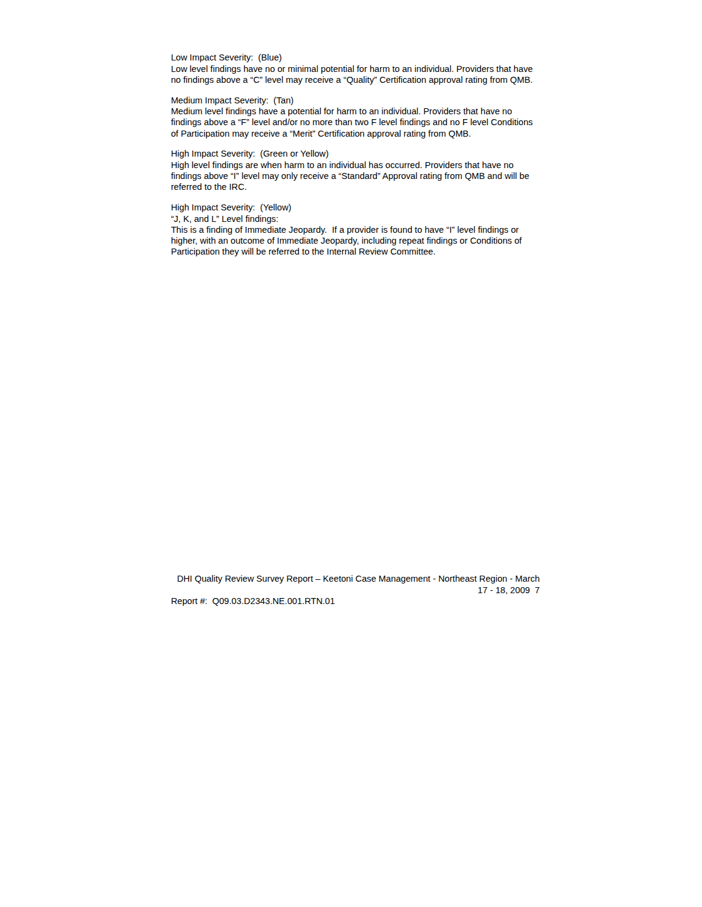Low Impact Severity: (Blue)
Low level findings have no or minimal potential for harm to an individual. Providers that have no findings above a “C” level may receive a “Quality” Certification approval rating from QMB.
Medium Impact Severity: (Tan)
Medium level findings have a potential for harm to an individual. Providers that have no findings above a “F” level and/or no more than two F level findings and no F level Conditions of Participation may receive a “Merit” Certification approval rating from QMB.
High Impact Severity: (Green or Yellow)
High level findings are when harm to an individual has occurred. Providers that have no findings above “I” level may only receive a “Standard” Approval rating from QMB and will be referred to the IRC.
High Impact Severity: (Yellow)
“J, K, and L” Level findings:
This is a finding of Immediate Jeopardy. If a provider is found to have “I” level findings or higher, with an outcome of Immediate Jeopardy, including repeat findings or Conditions of Participation they will be referred to the Internal Review Committee.
DHI Quality Review Survey Report – Keetoni Case Management - Northeast Region - March 17 - 18, 2009 7
Report #: Q09.03.D2343.NE.001.RTN.01